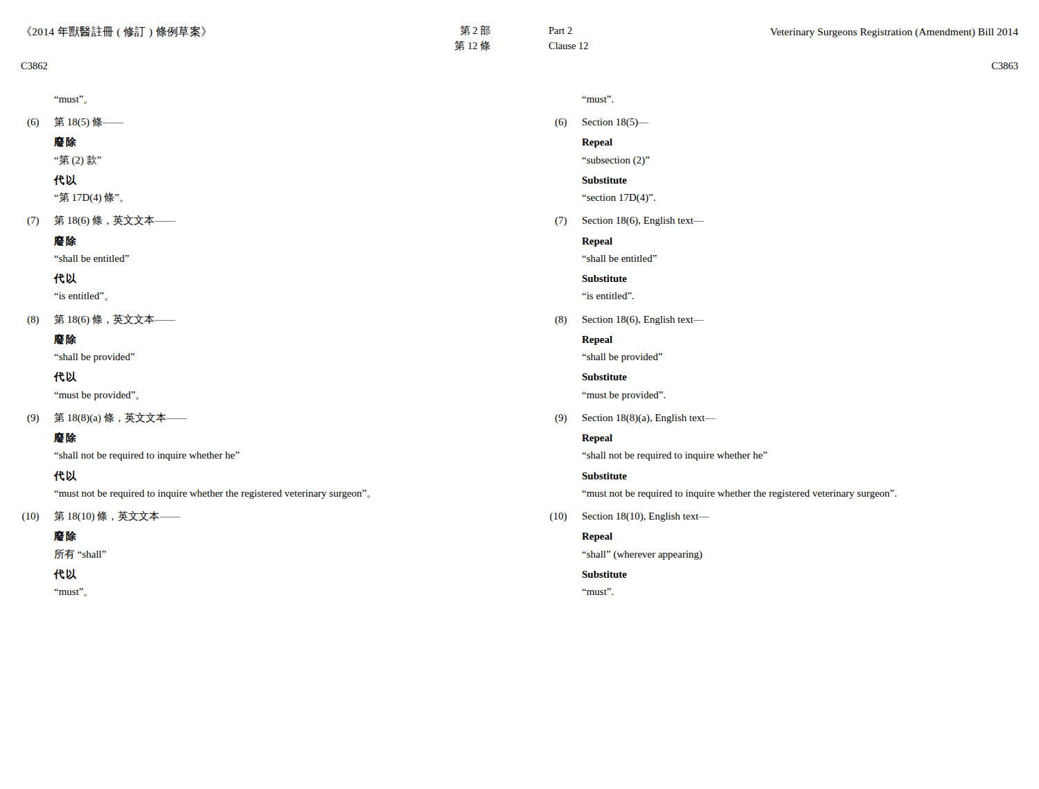《2014 年獸醫註冊 ( 修訂 ) 條例草案》
第 2 部 第 12 條
C3862
“must”。
(6)
第 18(5) 條——
廢除
“第 (2) 款”
代以
“第 17D(4) 條”。
(7)
第 18(6) 條，英文文本——
廢除
“shall be entitled”
代以
“is entitled”。
(8)
第 18(6) 條，英文文本——
廢除
“shall be provided”
代以
“must be provided”。
(9)
第 18(8)(a) 條，英文文本——
廢除
“shall not be required to inquire whether he”
代以
“must not be required to inquire whether the registered veterinary surgeon”。
(10)
第 18(10) 條，英文文本——
廢除
所有 “shall”
代以
“must”。
Part 2 Clause 12
Veterinary Surgeons Registration (Amendment) Bill 2014
C3863
“must”.
(6)
Section 18(5)—
Repeal
“subsection (2)”
Substitute
“section 17D(4)”.
(7)
Section 18(6), English text—
Repeal
“shall be entitled”
Substitute
“is entitled”.
(8)
Section 18(6), English text—
Repeal
“shall be provided”
Substitute
“must be provided”.
(9)
Section 18(8)(a), English text—
Repeal
“shall not be required to inquire whether he”
Substitute
“must not be required to inquire whether the registered veterinary surgeon”.
(10)
Section 18(10), English text—
Repeal
“shall” (wherever appearing)
Substitute
“must”.